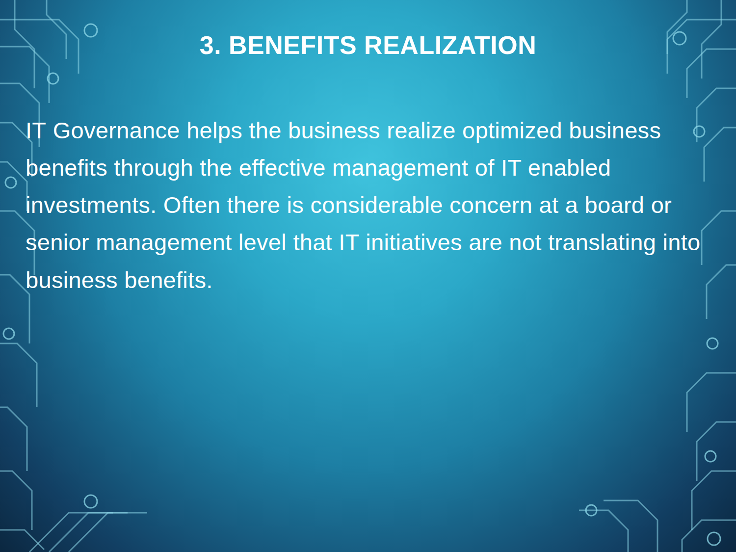3. Benefits Realization
IT Governance helps the business realize optimized business benefits through the effective management of IT enabled investments. Often there is considerable concern at a board or senior management level that IT initiatives are not translating into business benefits.